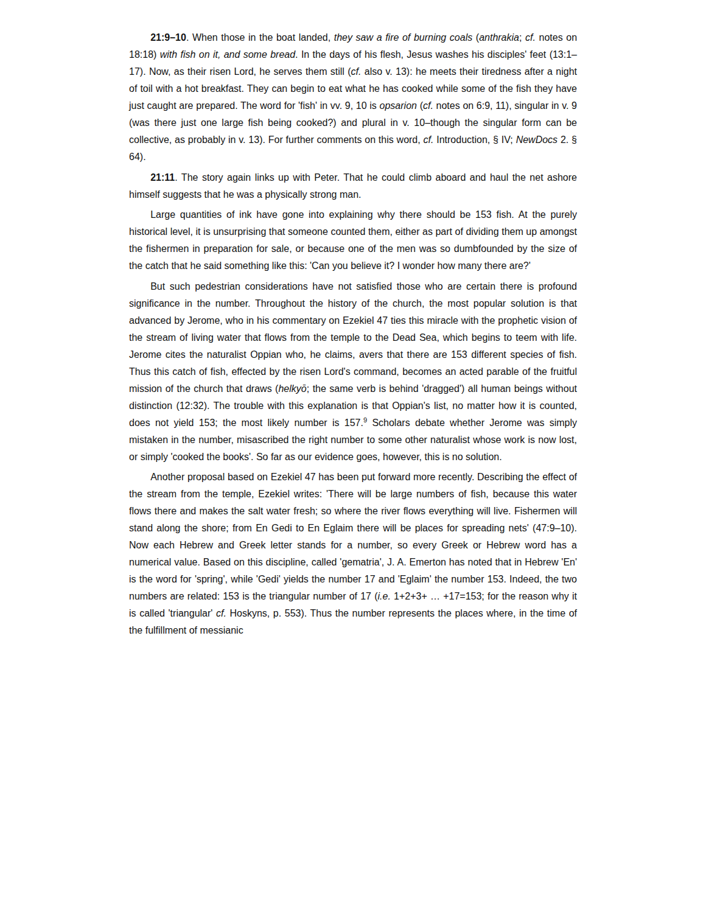21:9–10. When those in the boat landed, they saw a fire of burning coals (anthrakia; cf. notes on 18:18) with fish on it, and some bread. In the days of his flesh, Jesus washes his disciples' feet (13:1–17). Now, as their risen Lord, he serves them still (cf. also v. 13): he meets their tiredness after a night of toil with a hot breakfast. They can begin to eat what he has cooked while some of the fish they have just caught are prepared. The word for 'fish' in vv. 9, 10 is opsarion (cf. notes on 6:9, 11), singular in v. 9 (was there just one large fish being cooked?) and plural in v. 10–though the singular form can be collective, as probably in v. 13). For further comments on this word, cf. Introduction, § IV; NewDocs 2. § 64).
21:11. The story again links up with Peter. That he could climb aboard and haul the net ashore himself suggests that he was a physically strong man.
Large quantities of ink have gone into explaining why there should be 153 fish. At the purely historical level, it is unsurprising that someone counted them, either as part of dividing them up amongst the fishermen in preparation for sale, or because one of the men was so dumbfounded by the size of the catch that he said something like this: 'Can you believe it? I wonder how many there are?'
But such pedestrian considerations have not satisfied those who are certain there is profound significance in the number. Throughout the history of the church, the most popular solution is that advanced by Jerome, who in his commentary on Ezekiel 47 ties this miracle with the prophetic vision of the stream of living water that flows from the temple to the Dead Sea, which begins to teem with life. Jerome cites the naturalist Oppian who, he claims, avers that there are 153 different species of fish. Thus this catch of fish, effected by the risen Lord's command, becomes an acted parable of the fruitful mission of the church that draws (helkyō; the same verb is behind 'dragged') all human beings without distinction (12:32). The trouble with this explanation is that Oppian's list, no matter how it is counted, does not yield 153; the most likely number is 157.9 Scholars debate whether Jerome was simply mistaken in the number, misascribed the right number to some other naturalist whose work is now lost, or simply 'cooked the books'. So far as our evidence goes, however, this is no solution.
Another proposal based on Ezekiel 47 has been put forward more recently. Describing the effect of the stream from the temple, Ezekiel writes: 'There will be large numbers of fish, because this water flows there and makes the salt water fresh; so where the river flows everything will live. Fishermen will stand along the shore; from En Gedi to En Eglaim there will be places for spreading nets' (47:9–10). Now each Hebrew and Greek letter stands for a number, so every Greek or Hebrew word has a numerical value. Based on this discipline, called 'gematria', J. A. Emerton has noted that in Hebrew 'En' is the word for 'spring', while 'Gedi' yields the number 17 and 'Eglaim' the number 153. Indeed, the two numbers are related: 153 is the triangular number of 17 (i.e. 1+2+3+ … +17=153; for the reason why it is called 'triangular' cf. Hoskyns, p. 553). Thus the number represents the places where, in the time of the fulfillment of messianic